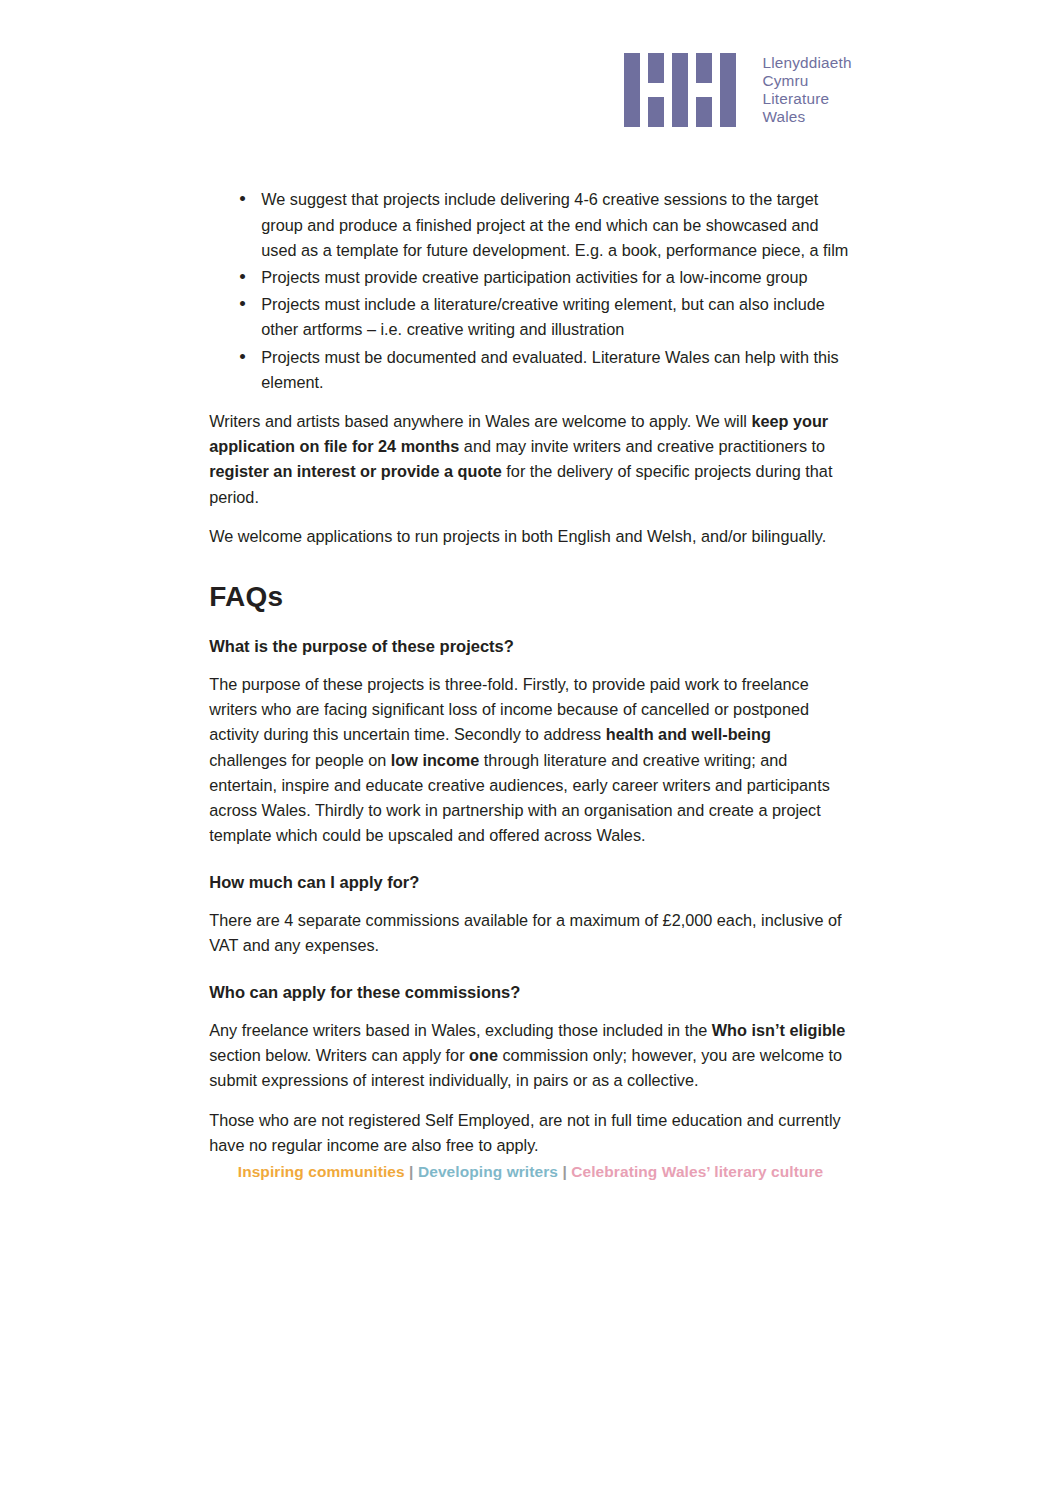Llenyddiaeth Cymru Literature Wales
We suggest that projects include delivering 4-6 creative sessions to the target group and produce a finished project at the end which can be showcased and used as a template for future development. E.g. a book, performance piece, a film
Projects must provide creative participation activities for a low-income group
Projects must include a literature/creative writing element, but can also include other artforms – i.e. creative writing and illustration
Projects must be documented and evaluated. Literature Wales can help with this element.
Writers and artists based anywhere in Wales are welcome to apply. We will keep your application on file for 24 months and may invite writers and creative practitioners to register an interest or provide a quote for the delivery of specific projects during that period.
We welcome applications to run projects in both English and Welsh, and/or bilingually.
FAQs
What is the purpose of these projects?
The purpose of these projects is three-fold. Firstly, to provide paid work to freelance writers who are facing significant loss of income because of cancelled or postponed activity during this uncertain time. Secondly to address health and well-being challenges for people on low income through literature and creative writing; and entertain, inspire and educate creative audiences, early career writers and participants across Wales. Thirdly to work in partnership with an organisation and create a project template which could be upscaled and offered across Wales.
How much can I apply for?
There are 4 separate commissions available for a maximum of £2,000 each, inclusive of VAT and any expenses.
Who can apply for these commissions?
Any freelance writers based in Wales, excluding those included in the Who isn’t eligible section below. Writers can apply for one commission only; however, you are welcome to submit expressions of interest individually, in pairs or as a collective.
Those who are not registered Self Employed, are not in full time education and currently have no regular income are also free to apply.
Inspiring communities | Developing writers | Celebrating Wales’ literary culture